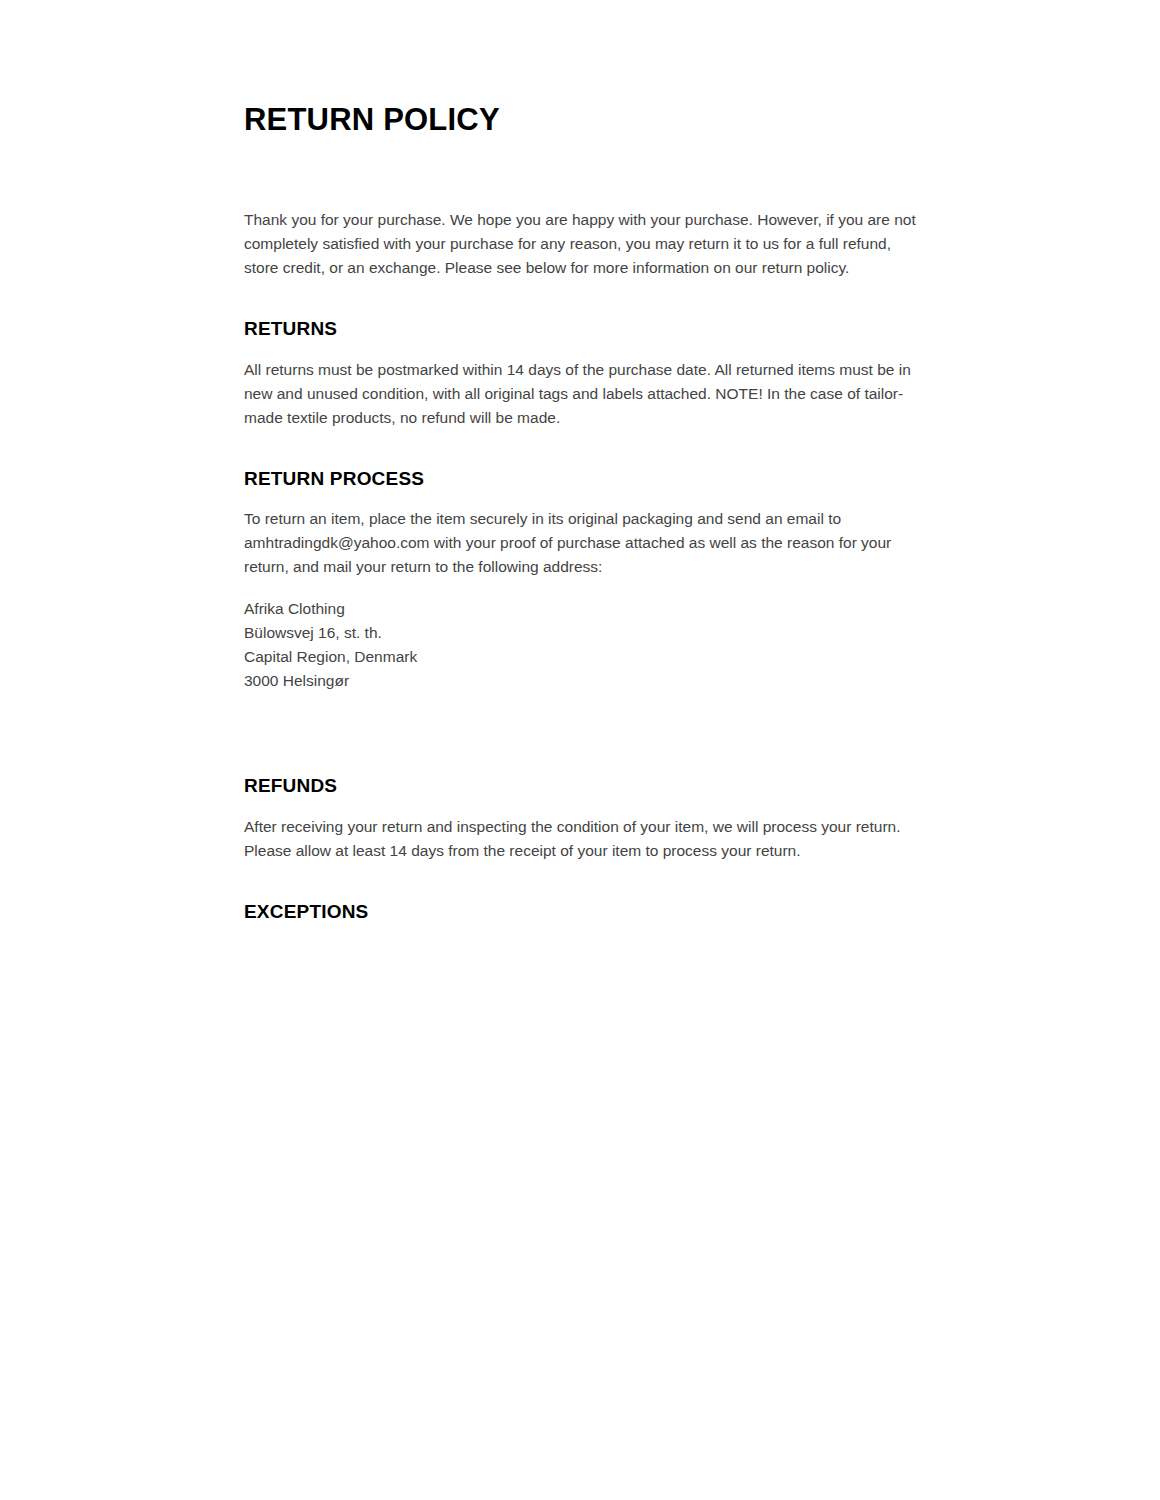RETURN POLICY
Thank you for your purchase. We hope you are happy with your purchase. However, if you are not completely satisfied with your purchase for any reason, you may return it to us for a full refund, store credit, or an exchange. Please see below for more information on our return policy.
RETURNS
All returns must be postmarked within 14 days of the purchase date. All returned items must be in new and unused condition, with all original tags and labels attached. NOTE! In the case of tailor-made textile products, no refund will be made.
RETURN PROCESS
To return an item, place the item securely in its original packaging and send an email to amhtradingdk@yahoo.com with your proof of purchase attached as well as the reason for your return, and mail your return to the following address:
Afrika Clothing
Bülowsvej 16, st. th.
Capital Region, Denmark
3000 Helsingør
REFUNDS
After receiving your return and inspecting the condition of your item, we will process your return. Please allow at least 14 days from the receipt of your item to process your return.
EXCEPTIONS